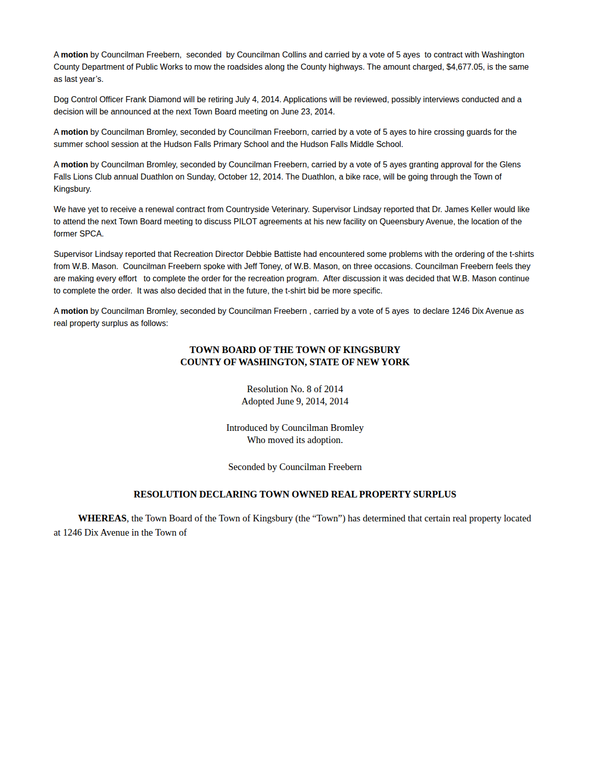A motion by Councilman Freebern, seconded by Councilman Collins and carried by a vote of 5 ayes to contract with Washington County Department of Public Works to mow the roadsides along the County highways. The amount charged, $4,677.05, is the same as last year’s.
Dog Control Officer Frank Diamond will be retiring July 4, 2014. Applications will be reviewed, possibly interviews conducted and a decision will be announced at the next Town Board meeting on June 23, 2014.
A motion by Councilman Bromley, seconded by Councilman Freeborn, carried by a vote of 5 ayes to hire crossing guards for the summer school session at the Hudson Falls Primary School and the Hudson Falls Middle School.
A motion by Councilman Bromley, seconded by Councilman Freebern, carried by a vote of 5 ayes granting approval for the Glens Falls Lions Club annual Duathlon on Sunday, October 12, 2014. The Duathlon, a bike race, will be going through the Town of Kingsbury.
We have yet to receive a renewal contract from Countryside Veterinary. Supervisor Lindsay reported that Dr. James Keller would like to attend the next Town Board meeting to discuss PILOT agreements at his new facility on Queensbury Avenue, the location of the former SPCA.
Supervisor Lindsay reported that Recreation Director Debbie Battiste had encountered some problems with the ordering of the t-shirts from W.B. Mason. Councilman Freebern spoke with Jeff Toney, of W.B. Mason, on three occasions. Councilman Freebern feels they are making every effort to complete the order for the recreation program. After discussion it was decided that W.B. Mason continue to complete the order. It was also decided that in the future, the t-shirt bid be more specific.
A motion by Councilman Bromley, seconded by Councilman Freebern , carried by a vote of 5 ayes to declare 1246 Dix Avenue as real property surplus as follows:
TOWN BOARD OF THE TOWN OF KINGSBURY
COUNTY OF WASHINGTON, STATE OF NEW YORK
Resolution No. 8 of 2014
Adopted June 9, 2014, 2014
Introduced by Councilman Bromley
Who moved its adoption.
Seconded by Councilman Freebern
RESOLUTION DECLARING TOWN OWNED REAL PROPERTY SURPLUS
WHEREAS, the Town Board of the Town of Kingsbury (the “Town”) has determined that certain real property located at 1246 Dix Avenue in the Town of